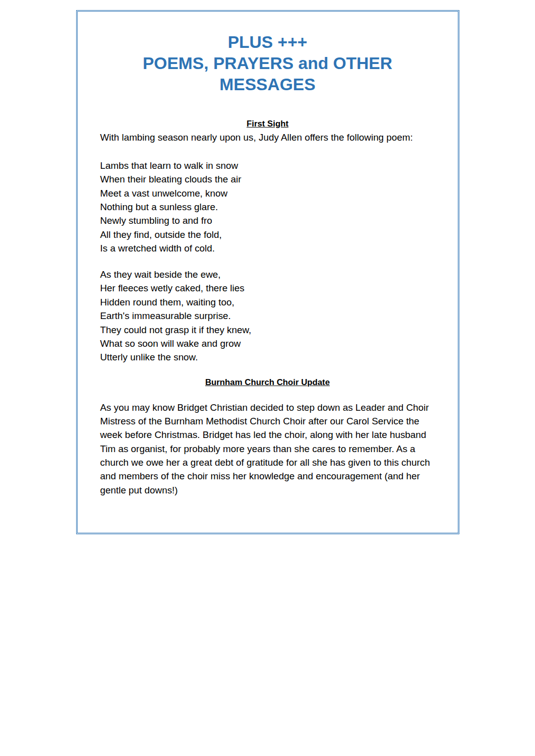PLUS +++
POEMS, PRAYERS and OTHER MESSAGES
First Sight
With lambing season nearly upon us, Judy Allen offers the following poem:
Lambs that learn to walk in snow
When their bleating clouds the air
Meet a vast unwelcome, know
Nothing but a sunless glare.
Newly stumbling to and fro
All they find, outside the fold,
Is a wretched width of cold.
As they wait beside the ewe,
Her fleeces wetly caked, there lies
Hidden round them, waiting too,
Earth's immeasurable surprise.
They could not grasp it if they knew,
What so soon will wake and grow
Utterly unlike the snow.
Burnham Church Choir Update
As you may know Bridget Christian decided to step down as Leader and Choir Mistress of the Burnham Methodist Church Choir after our Carol Service the week before Christmas. Bridget has led the choir, along with her late husband Tim as organist, for probably more years than she cares to remember. As a church we owe her a great debt of gratitude for all she has given to this church and members of the choir miss her knowledge and encouragement (and her gentle put downs!)